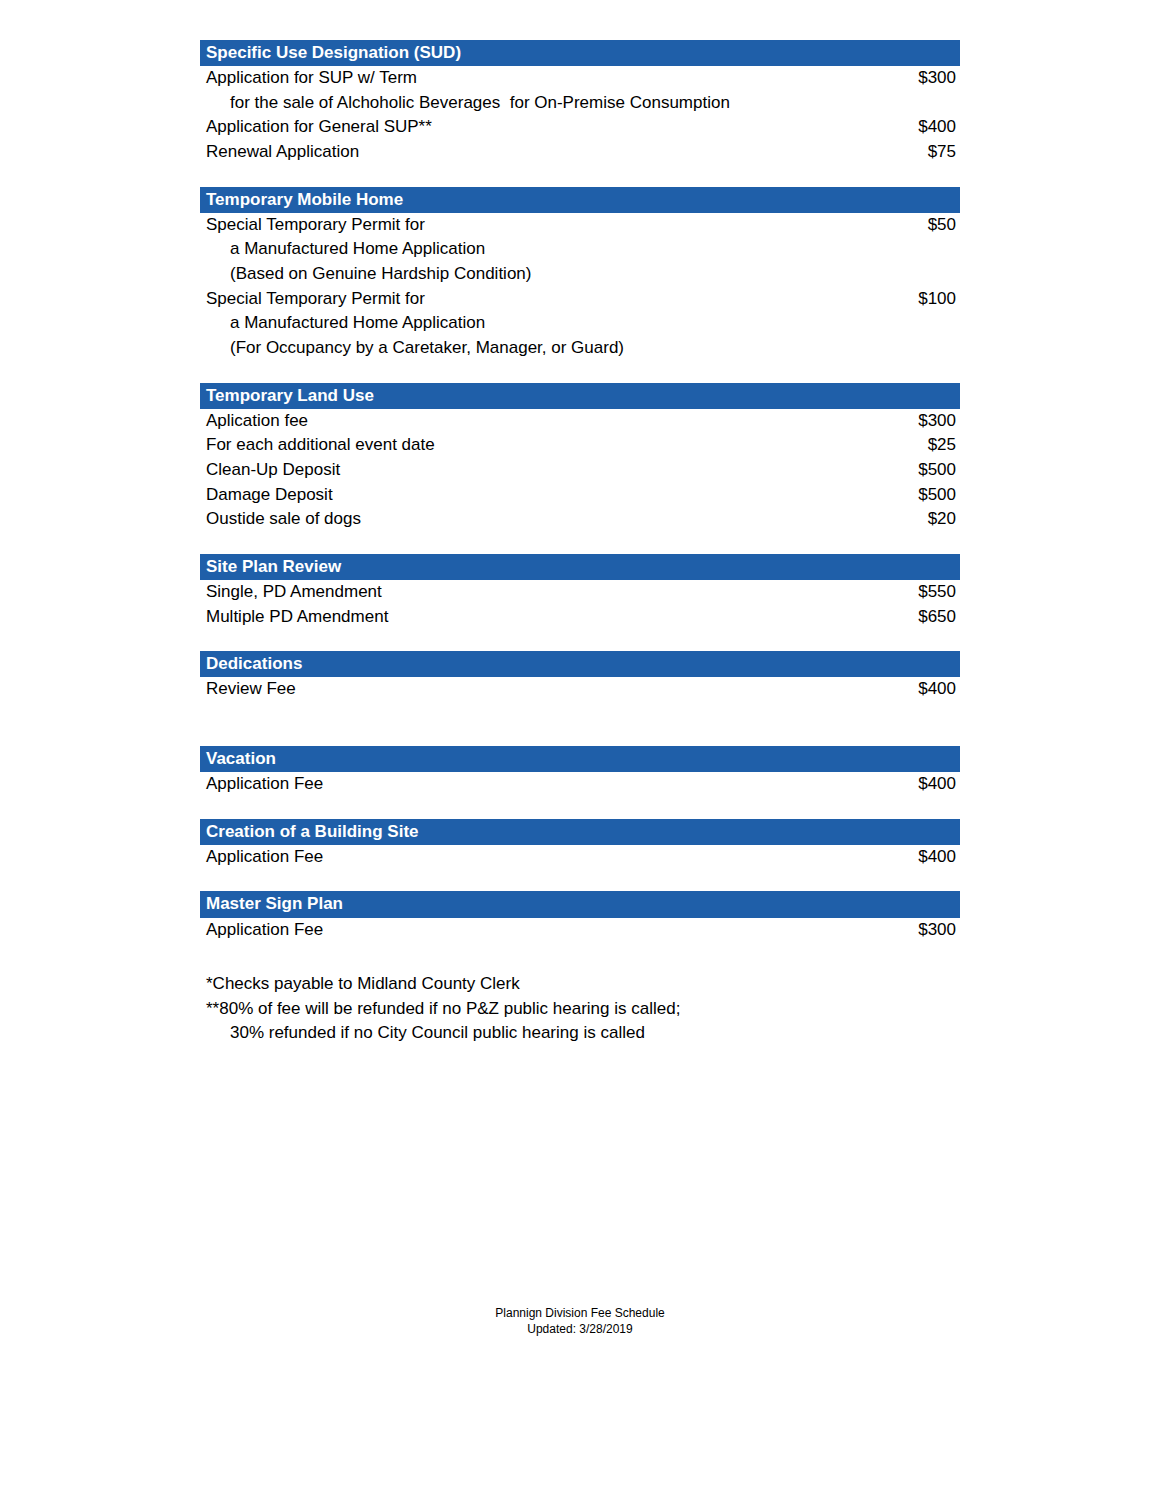Specific Use Designation (SUD)
| Application for SUP w/ Term | $300 |
| for the sale of Alchoholic Beverages for On-Premise Consumption | |
| Application for General SUP** | $400 |
| Renewal Application | $75 |
Temporary Mobile Home
| Special Temporary Permit for | $50 |
| a Manufactured Home Application | |
| (Based on Genuine Hardship Condition) | |
| Special Temporary Permit for | $100 |
| a Manufactured Home Application | |
| (For Occupancy by a Caretaker, Manager, or Guard) | |
Temporary Land Use
| Aplication fee | $300 |
| For each additional event date | $25 |
| Clean-Up Deposit | $500 |
| Damage Deposit | $500 |
| Oustide sale of dogs | $20 |
Site Plan Review
| Single, PD Amendment | $550 |
| Multiple PD Amendment | $650 |
Dedications
| Review Fee | $400 |
Vacation
| Application Fee | $400 |
Creation of a Building Site
| Application Fee | $400 |
Master Sign Plan
| Application Fee | $300 |
*Checks payable to Midland County Clerk
**80% of fee will be refunded if no P&Z public hearing is called;
30% refunded if no City Council public hearing is called
Plannign Division Fee Schedule
Updated: 3/28/2019